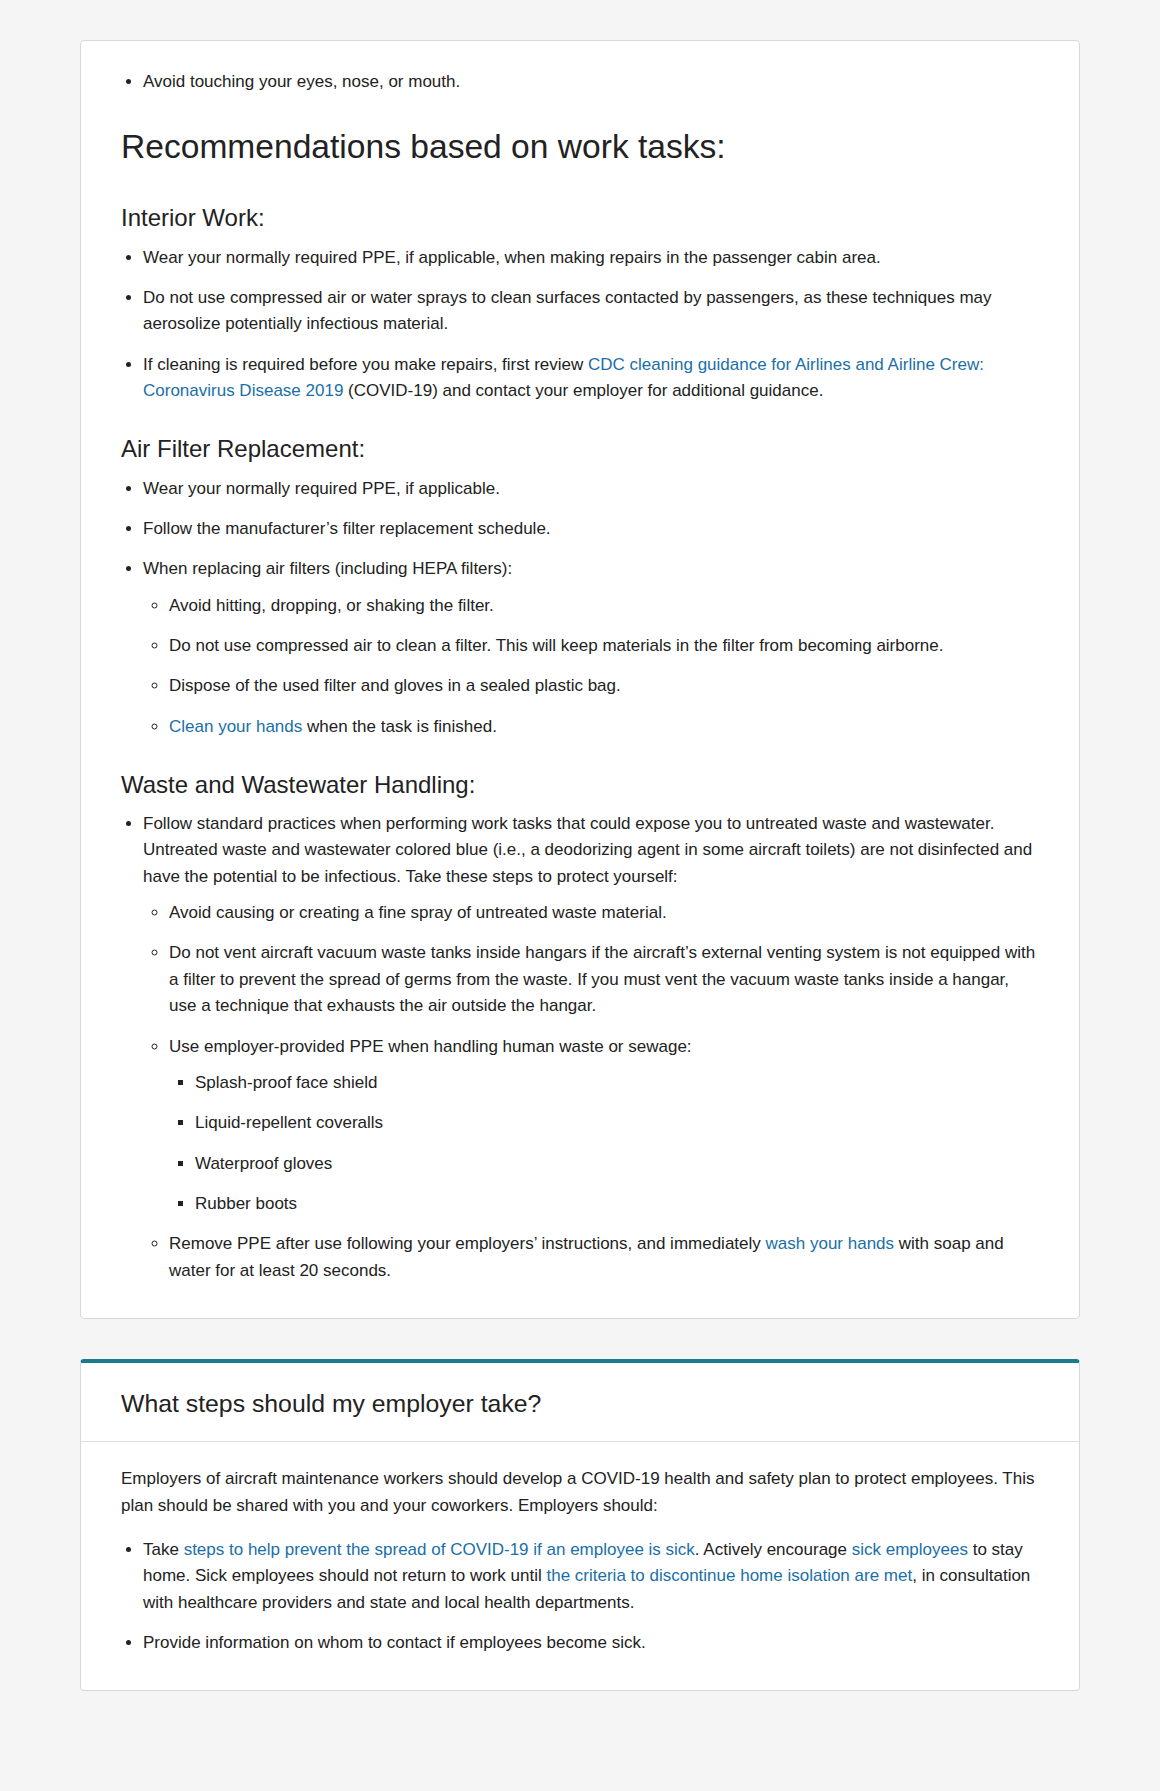Avoid touching your eyes, nose, or mouth.
Recommendations based on work tasks:
Interior Work:
Wear your normally required PPE, if applicable, when making repairs in the passenger cabin area.
Do not use compressed air or water sprays to clean surfaces contacted by passengers, as these techniques may aerosolize potentially infectious material.
If cleaning is required before you make repairs, first review CDC cleaning guidance for Airlines and Airline Crew: Coronavirus Disease 2019 (COVID-19) and contact your employer for additional guidance.
Air Filter Replacement:
Wear your normally required PPE, if applicable.
Follow the manufacturer’s filter replacement schedule.
When replacing air filters (including HEPA filters):
Avoid hitting, dropping, or shaking the filter.
Do not use compressed air to clean a filter. This will keep materials in the filter from becoming airborne.
Dispose of the used filter and gloves in a sealed plastic bag.
Clean your hands when the task is finished.
Waste and Wastewater Handling:
Follow standard practices when performing work tasks that could expose you to untreated waste and wastewater. Untreated waste and wastewater colored blue (i.e., a deodorizing agent in some aircraft toilets) are not disinfected and have the potential to be infectious. Take these steps to protect yourself:
Avoid causing or creating a fine spray of untreated waste material.
Do not vent aircraft vacuum waste tanks inside hangars if the aircraft’s external venting system is not equipped with a filter to prevent the spread of germs from the waste. If you must vent the vacuum waste tanks inside a hangar, use a technique that exhausts the air outside the hangar.
Use employer-provided PPE when handling human waste or sewage:
Splash-proof face shield
Liquid-repellent coveralls
Waterproof gloves
Rubber boots
Remove PPE after use following your employers’ instructions, and immediately wash your hands with soap and water for at least 20 seconds.
What steps should my employer take?
Employers of aircraft maintenance workers should develop a COVID-19 health and safety plan to protect employees. This plan should be shared with you and your coworkers. Employers should:
Take steps to help prevent the spread of COVID-19 if an employee is sick. Actively encourage sick employees to stay home. Sick employees should not return to work until the criteria to discontinue home isolation are met, in consultation with healthcare providers and state and local health departments.
Provide information on whom to contact if employees become sick.